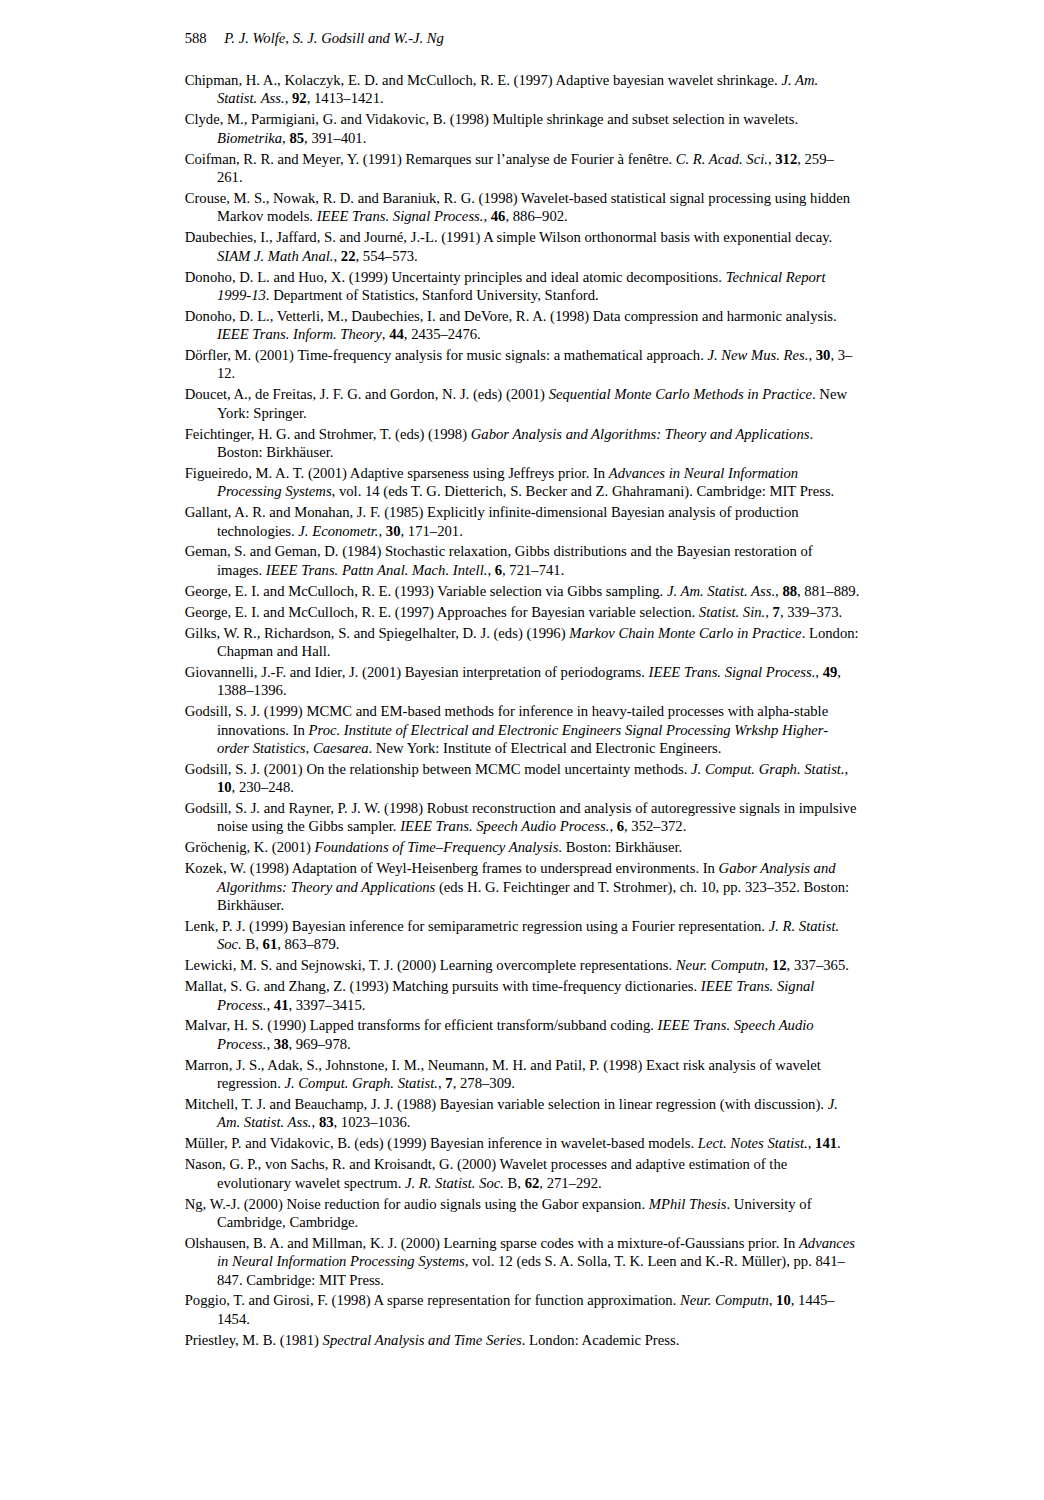588 P. J. Wolfe, S. J. Godsill and W.-J. Ng
Chipman, H. A., Kolaczyk, E. D. and McCulloch, R. E. (1997) Adaptive bayesian wavelet shrinkage. J. Am. Statist. Ass., 92, 1413–1421.
Clyde, M., Parmigiani, G. and Vidakovic, B. (1998) Multiple shrinkage and subset selection in wavelets. Biometrika, 85, 391–401.
Coifman, R. R. and Meyer, Y. (1991) Remarques sur l’analyse de Fourier à fenêtre. C. R. Acad. Sci., 312, 259–261.
Crouse, M. S., Nowak, R. D. and Baraniuk, R. G. (1998) Wavelet-based statistical signal processing using hidden Markov models. IEEE Trans. Signal Process., 46, 886–902.
Daubechies, I., Jaffard, S. and Journé, J.-L. (1991) A simple Wilson orthonormal basis with exponential decay. SIAM J. Math Anal., 22, 554–573.
Donoho, D. L. and Huo, X. (1999) Uncertainty principles and ideal atomic decompositions. Technical Report 1999-13. Department of Statistics, Stanford University, Stanford.
Donoho, D. L., Vetterli, M., Daubechies, I. and DeVore, R. A. (1998) Data compression and harmonic analysis. IEEE Trans. Inform. Theory, 44, 2435–2476.
Dörfler, M. (2001) Time-frequency analysis for music signals: a mathematical approach. J. New Mus. Res., 30, 3–12.
Doucet, A., de Freitas, J. F. G. and Gordon, N. J. (eds) (2001) Sequential Monte Carlo Methods in Practice. New York: Springer.
Feichtinger, H. G. and Strohmer, T. (eds) (1998) Gabor Analysis and Algorithms: Theory and Applications. Boston: Birkhäuser.
Figueiredo, M. A. T. (2001) Adaptive sparseness using Jeffreys prior. In Advances in Neural Information Processing Systems, vol. 14 (eds T. G. Dietterich, S. Becker and Z. Ghahramani). Cambridge: MIT Press.
Gallant, A. R. and Monahan, J. F. (1985) Explicitly infinite-dimensional Bayesian analysis of production technologies. J. Econometr., 30, 171–201.
Geman, S. and Geman, D. (1984) Stochastic relaxation, Gibbs distributions and the Bayesian restoration of images. IEEE Trans. Pattn Anal. Mach. Intell., 6, 721–741.
George, E. I. and McCulloch, R. E. (1993) Variable selection via Gibbs sampling. J. Am. Statist. Ass., 88, 881–889.
George, E. I. and McCulloch, R. E. (1997) Approaches for Bayesian variable selection. Statist. Sin., 7, 339–373.
Gilks, W. R., Richardson, S. and Spiegelhalter, D. J. (eds) (1996) Markov Chain Monte Carlo in Practice. London: Chapman and Hall.
Giovannelli, J.-F. and Idier, J. (2001) Bayesian interpretation of periodograms. IEEE Trans. Signal Process., 49, 1388–1396.
Godsill, S. J. (1999) MCMC and EM-based methods for inference in heavy-tailed processes with alpha-stable innovations. In Proc. Institute of Electrical and Electronic Engineers Signal Processing Wrkshp Higher-order Statistics, Caesarea. New York: Institute of Electrical and Electronic Engineers.
Godsill, S. J. (2001) On the relationship between MCMC model uncertainty methods. J. Comput. Graph. Statist., 10, 230–248.
Godsill, S. J. and Rayner, P. J. W. (1998) Robust reconstruction and analysis of autoregressive signals in impulsive noise using the Gibbs sampler. IEEE Trans. Speech Audio Process., 6, 352–372.
Gröchenig, K. (2001) Foundations of Time–Frequency Analysis. Boston: Birkhäuser.
Kozek, W. (1998) Adaptation of Weyl-Heisenberg frames to underspread environments. In Gabor Analysis and Algorithms: Theory and Applications (eds H. G. Feichtinger and T. Strohmer), ch. 10, pp. 323–352. Boston: Birkhäuser.
Lenk, P. J. (1999) Bayesian inference for semiparametric regression using a Fourier representation. J. R. Statist. Soc. B, 61, 863–879.
Lewicki, M. S. and Sejnowski, T. J. (2000) Learning overcomplete representations. Neur. Computn, 12, 337–365.
Mallat, S. G. and Zhang, Z. (1993) Matching pursuits with time-frequency dictionaries. IEEE Trans. Signal Process., 41, 3397–3415.
Malvar, H. S. (1990) Lapped transforms for efficient transform/subband coding. IEEE Trans. Speech Audio Process., 38, 969–978.
Marron, J. S., Adak, S., Johnstone, I. M., Neumann, M. H. and Patil, P. (1998) Exact risk analysis of wavelet regression. J. Comput. Graph. Statist., 7, 278–309.
Mitchell, T. J. and Beauchamp, J. J. (1988) Bayesian variable selection in linear regression (with discussion). J. Am. Statist. Ass., 83, 1023–1036.
Müller, P. and Vidakovic, B. (eds) (1999) Bayesian inference in wavelet-based models. Lect. Notes Statist., 141.
Nason, G. P., von Sachs, R. and Kroisandt, G. (2000) Wavelet processes and adaptive estimation of the evolutionary wavelet spectrum. J. R. Statist. Soc. B, 62, 271–292.
Ng, W.-J. (2000) Noise reduction for audio signals using the Gabor expansion. MPhil Thesis. University of Cambridge, Cambridge.
Olshausen, B. A. and Millman, K. J. (2000) Learning sparse codes with a mixture-of-Gaussians prior. In Advances in Neural Information Processing Systems, vol. 12 (eds S. A. Solla, T. K. Leen and K.-R. Müller), pp. 841–847. Cambridge: MIT Press.
Poggio, T. and Girosi, F. (1998) A sparse representation for function approximation. Neur. Computn, 10, 1445–1454.
Priestley, M. B. (1981) Spectral Analysis and Time Series. London: Academic Press.